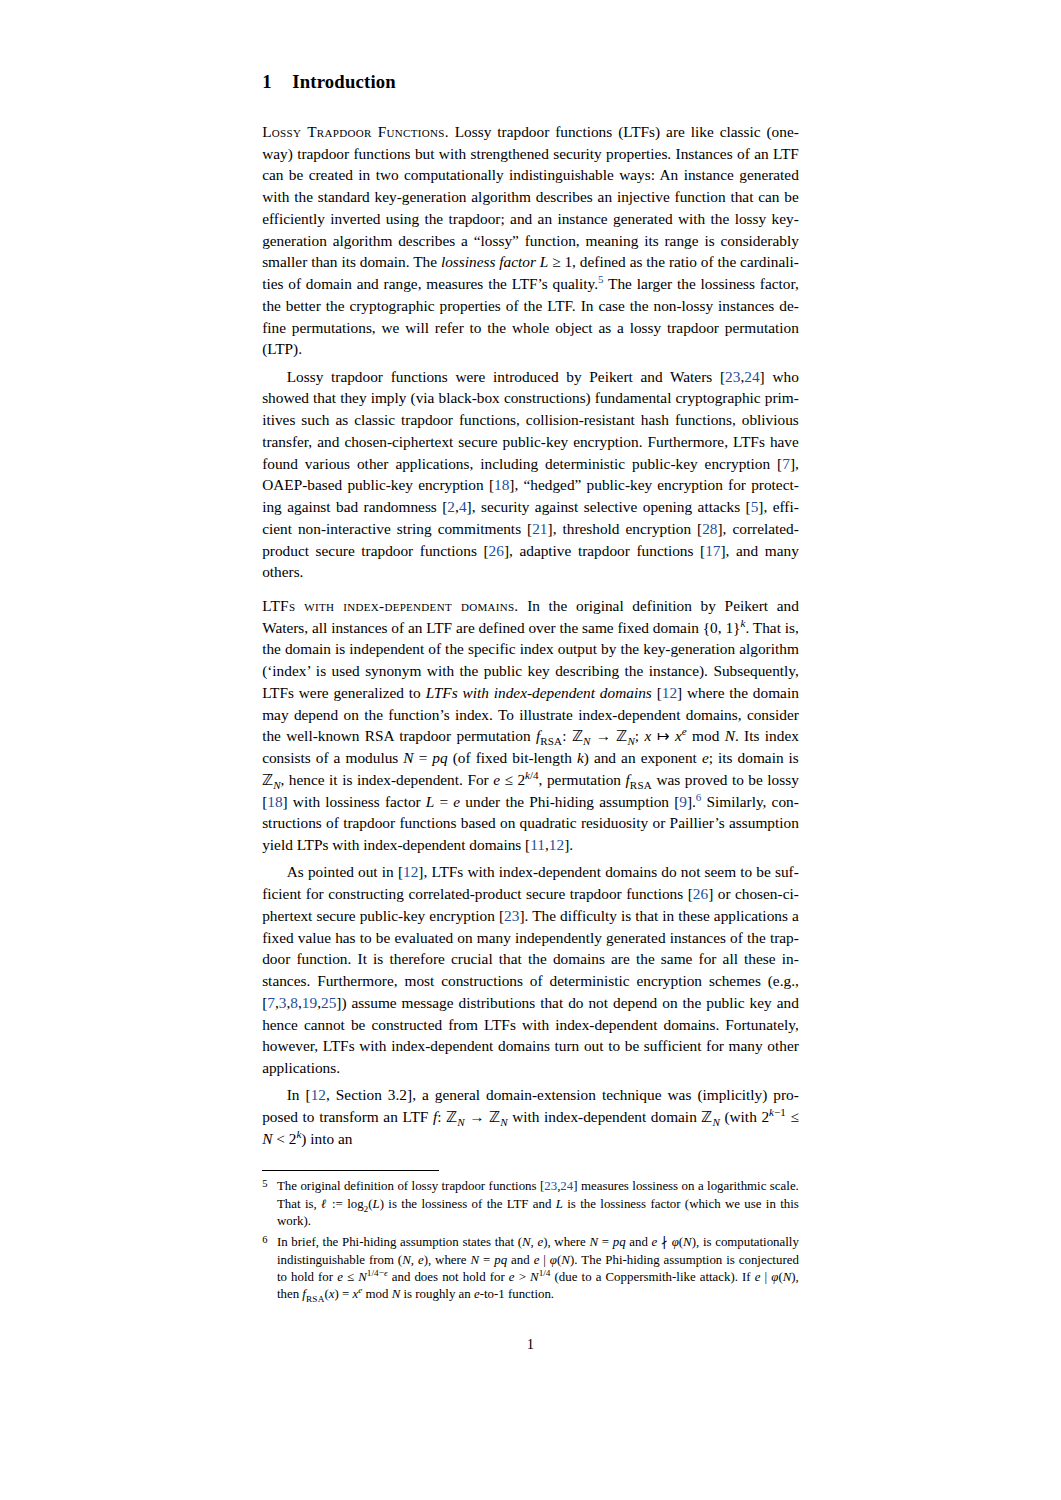1 Introduction
Lossy Trapdoor Functions. Lossy trapdoor functions (LTFs) are like classic (one-way) trapdoor functions but with strengthened security properties. Instances of an LTF can be created in two computationally indistinguishable ways: An instance generated with the standard key-generation algorithm describes an injective function that can be efficiently inverted using the trapdoor; and an instance generated with the lossy key-generation algorithm describes a “lossy” function, meaning its range is considerably smaller than its domain. The lossiness factor L ≥ 1, defined as the ratio of the cardinalities of domain and range, measures the LTF’s quality.5 The larger the lossiness factor, the better the cryptographic properties of the LTF. In case the non-lossy instances define permutations, we will refer to the whole object as a lossy trapdoor permutation (LTP).
Lossy trapdoor functions were introduced by Peikert and Waters [23,24] who showed that they imply (via black-box constructions) fundamental cryptographic primitives such as classic trapdoor functions, collision-resistant hash functions, oblivious transfer, and chosen-ciphertext secure public-key encryption. Furthermore, LTFs have found various other applications, including deterministic public-key encryption [7], OAEP-based public-key encryption [18], “hedged” public-key encryption for protecting against bad randomness [2,4], security against selective opening attacks [5], efficient non-interactive string commitments [21], threshold encryption [28], correlated-product secure trapdoor functions [26], adaptive trapdoor functions [17], and many others.
LTFs with index-dependent domains. In the original definition by Peikert and Waters, all instances of an LTF are defined over the same fixed domain {0, 1}k. That is, the domain is independent of the specific index output by the key-generation algorithm (‘index’ is used synonym with the public key describing the instance). Subsequently, LTFs were generalized to LTFs with index-dependent domains [12] where the domain may depend on the function’s index. To illustrate index-dependent domains, consider the well-known RSA trapdoor permutation fRSA: ℤN → ℤN; x ↦ xe mod N. Its index consists of a modulus N = pq (of fixed bit-length k) and an exponent e; its domain is ℤN, hence it is index-dependent. For e ≤ 2k/4, permutation fRSA was proved to be lossy [18] with lossiness factor L = e under the Phi-hiding assumption [9].6 Similarly, constructions of trapdoor functions based on quadratic residuosity or Paillier’s assumption yield LTPs with index-dependent domains [11,12].
As pointed out in [12], LTFs with index-dependent domains do not seem to be sufficient for constructing correlated-product secure trapdoor functions [26] or chosen-ciphertext secure public-key encryption [23]. The difficulty is that in these applications a fixed value has to be evaluated on many independently generated instances of the trapdoor function. It is therefore crucial that the domains are the same for all these instances. Furthermore, most constructions of deterministic encryption schemes (e.g., [7,3,8,19,25]) assume message distributions that do not depend on the public key and hence cannot be constructed from LTFs with index-dependent domains. Fortunately, however, LTFs with index-dependent domains turn out to be sufficient for many other applications.
In [12, Section 3.2], a general domain-extension technique was (implicitly) proposed to transform an LTF f: ℤN → ℤN with index-dependent domain ℤN (with 2k−1 ≤ N < 2k) into an
5 The original definition of lossy trapdoor functions [23,24] measures lossiness on a logarithmic scale. That is, ℓ := log2(L) is the lossiness of the LTF and L is the lossiness factor (which we use in this work).
6 In brief, the Phi-hiding assumption states that (N, e), where N = pq and e ∤ φ(N), is computationally indistinguishable from (N, e), where N = pq and e | φ(N). The Phi-hiding assumption is conjectured to hold for e ≤ N1/4−ϵ and does not hold for e > N1/4 (due to a Coppersmith-like attack). If e | φ(N), then fRSA(x) = xe mod N is roughly an e-to-1 function.
1